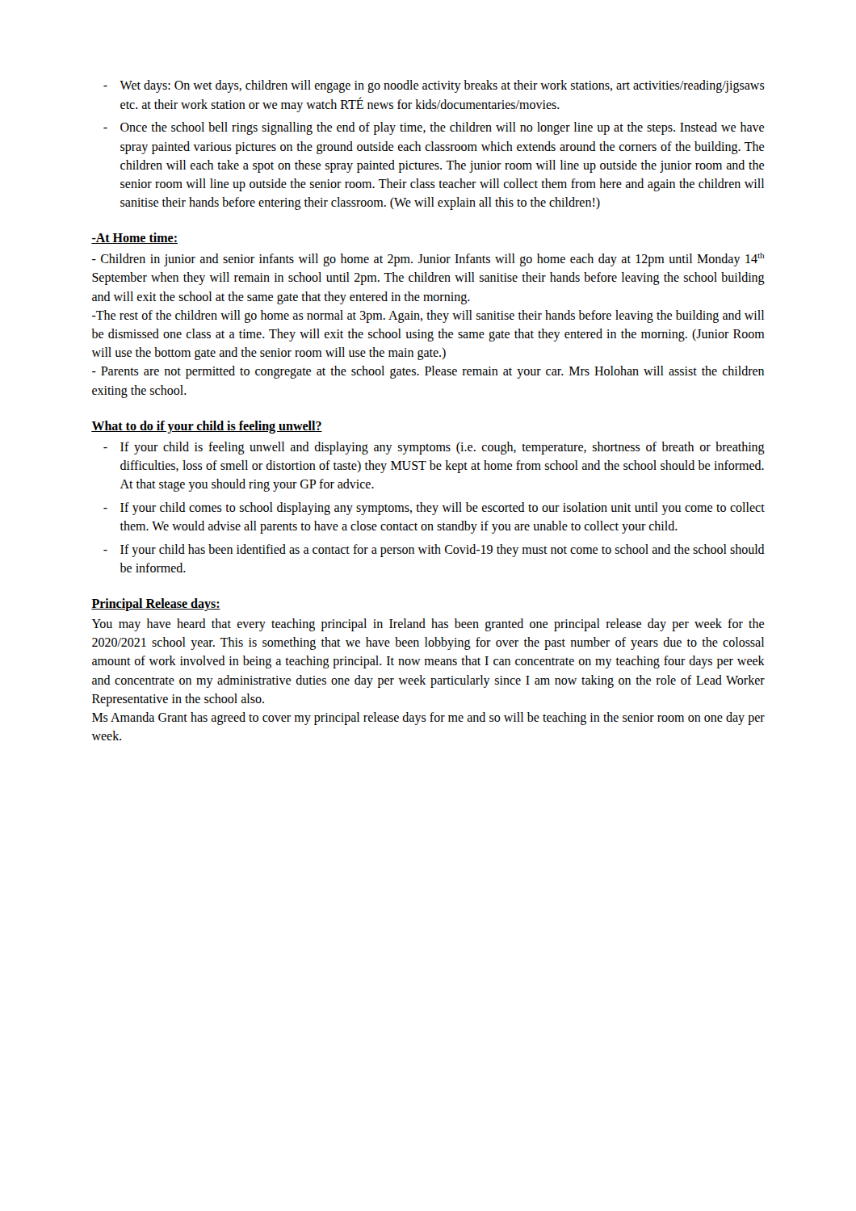Wet days: On wet days, children will engage in go noodle activity breaks at their work stations, art activities/reading/jigsaws etc. at their work station or we may watch RTÉ news for kids/documentaries/movies.
Once the school bell rings signalling the end of play time, the children will no longer line up at the steps. Instead we have spray painted various pictures on the ground outside each classroom which extends around the corners of the building. The children will each take a spot on these spray painted pictures. The junior room will line up outside the junior room and the senior room will line up outside the senior room. Their class teacher will collect them from here and again the children will sanitise their hands before entering their classroom. (We will explain all this to the children!)
-At Home time:
- Children in junior and senior infants will go home at 2pm. Junior Infants will go home each day at 12pm until Monday 14th September when they will remain in school until 2pm. The children will sanitise their hands before leaving the school building and will exit the school at the same gate that they entered in the morning.
-The rest of the children will go home as normal at 3pm. Again, they will sanitise their hands before leaving the building and will be dismissed one class at a time. They will exit the school using the same gate that they entered in the morning. (Junior Room will use the bottom gate and the senior room will use the main gate.)
- Parents are not permitted to congregate at the school gates. Please remain at your car. Mrs Holohan will assist the children exiting the school.
What to do if your child is feeling unwell?
If your child is feeling unwell and displaying any symptoms (i.e. cough, temperature, shortness of breath or breathing difficulties, loss of smell or distortion of taste) they MUST be kept at home from school and the school should be informed. At that stage you should ring your GP for advice.
If your child comes to school displaying any symptoms, they will be escorted to our isolation unit until you come to collect them. We would advise all parents to have a close contact on standby if you are unable to collect your child.
If your child has been identified as a contact for a person with Covid-19 they must not come to school and the school should be informed.
Principal Release days:
You may have heard that every teaching principal in Ireland has been granted one principal release day per week for the 2020/2021 school year. This is something that we have been lobbying for over the past number of years due to the colossal amount of work involved in being a teaching principal. It now means that I can concentrate on my teaching four days per week and concentrate on my administrative duties one day per week particularly since I am now taking on the role of Lead Worker Representative in the school also.
Ms Amanda Grant has agreed to cover my principal release days for me and so will be teaching in the senior room on one day per week.